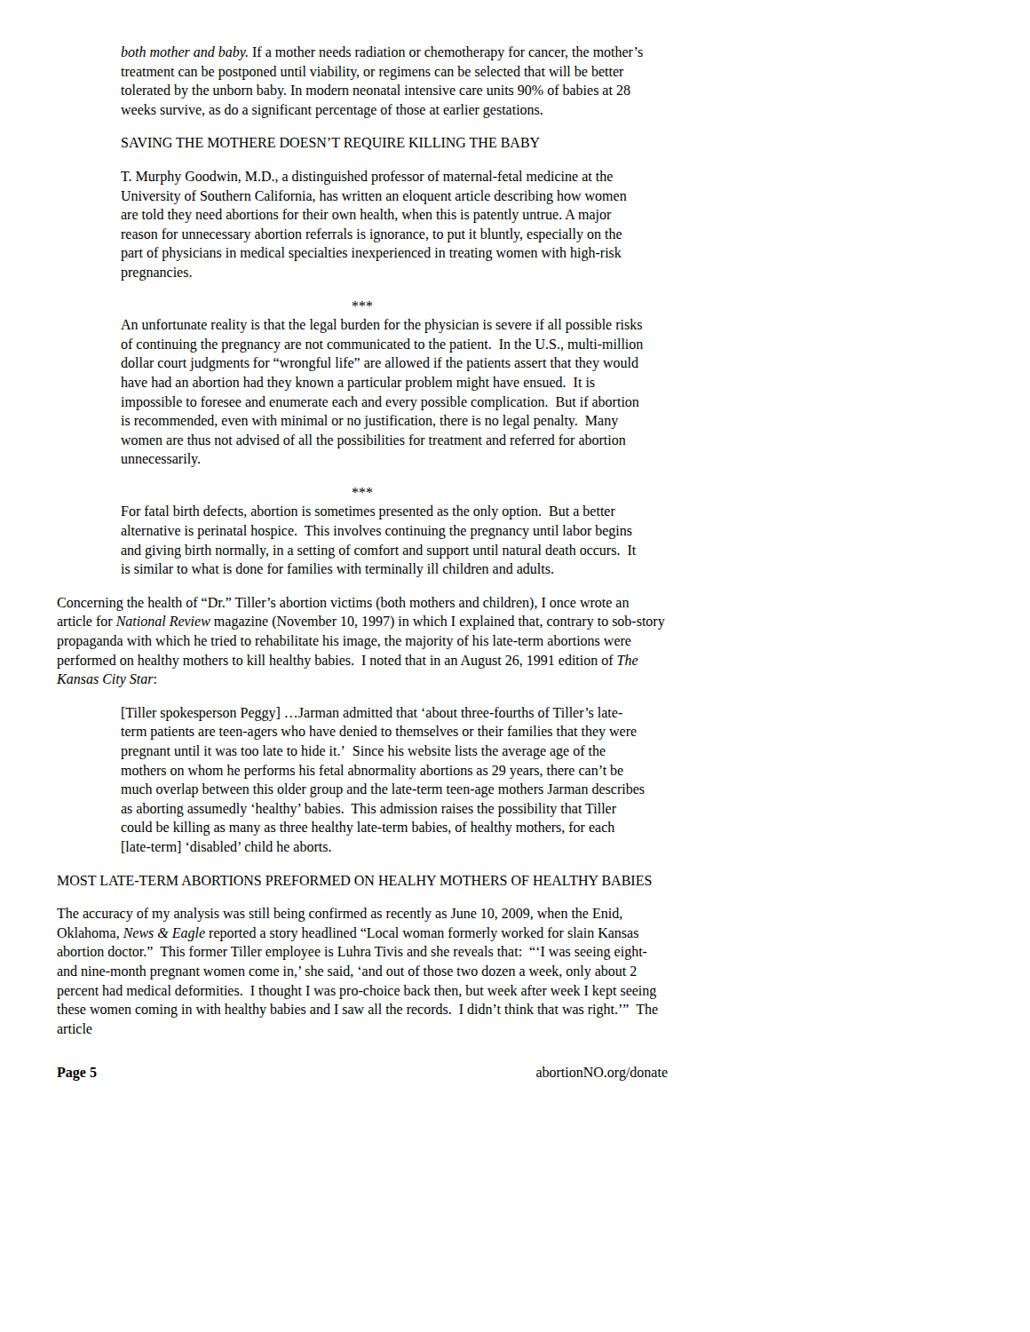both mother and baby. If a mother needs radiation or chemotherapy for cancer, the mother’s treatment can be postponed until viability, or regimens can be selected that will be better tolerated by the unborn baby. In modern neonatal intensive care units 90% of babies at 28 weeks survive, as do a significant percentage of those at earlier gestations.
SAVING THE MOTHERE DOESN’T REQUIRE KILLING THE BABY
T. Murphy Goodwin, M.D., a distinguished professor of maternal-fetal medicine at the University of Southern California, has written an eloquent article describing how women are told they need abortions for their own health, when this is patently untrue. A major reason for unnecessary abortion referrals is ignorance, to put it bluntly, especially on the part of physicians in medical specialties inexperienced in treating women with high-risk pregnancies.
***
An unfortunate reality is that the legal burden for the physician is severe if all possible risks of continuing the pregnancy are not communicated to the patient. In the U.S., multi-million dollar court judgments for “wrongful life” are allowed if the patients assert that they would have had an abortion had they known a particular problem might have ensued. It is impossible to foresee and enumerate each and every possible complication. But if abortion is recommended, even with minimal or no justification, there is no legal penalty. Many women are thus not advised of all the possibilities for treatment and referred for abortion unnecessarily.
***
For fatal birth defects, abortion is sometimes presented as the only option. But a better alternative is perinatal hospice. This involves continuing the pregnancy until labor begins and giving birth normally, in a setting of comfort and support until natural death occurs. It is similar to what is done for families with terminally ill children and adults.
Concerning the health of “Dr.” Tiller’s abortion victims (both mothers and children), I once wrote an article for National Review magazine (November 10, 1997) in which I explained that, contrary to sob-story propaganda with which he tried to rehabilitate his image, the majority of his late-term abortions were performed on healthy mothers to kill healthy babies. I noted that in an August 26, 1991 edition of The Kansas City Star:
[Tiller spokesperson Peggy] …Jarman admitted that ‘about three-fourths of Tiller’s late-term patients are teen-agers who have denied to themselves or their families that they were pregnant until it was too late to hide it.’ Since his website lists the average age of the mothers on whom he performs his fetal abnormality abortions as 29 years, there can’t be much overlap between this older group and the late-term teen-age mothers Jarman describes as aborting assumedly ‘healthy’ babies. This admission raises the possibility that Tiller could be killing as many as three healthy late-term babies, of healthy mothers, for each [late-term] ‘disabled’ child he aborts.
MOST LATE-TERM ABORTIONS PREFORMED ON HEALHY MOTHERS OF HEALTHY BABIES
The accuracy of my analysis was still being confirmed as recently as June 10, 2009, when the Enid, Oklahoma, News & Eagle reported a story headlined “Local woman formerly worked for slain Kansas abortion doctor.” This former Tiller employee is Luhra Tivis and she reveals that: “‘I was seeing eight- and nine-month pregnant women come in,’ she said, ‘and out of those two dozen a week, only about 2 percent had medical deformities. I thought I was pro-choice back then, but week after week I kept seeing these women coming in with healthy babies and I saw all the records. I didn’t think that was right.’” The article
Page 5
abortionNO.org/donate